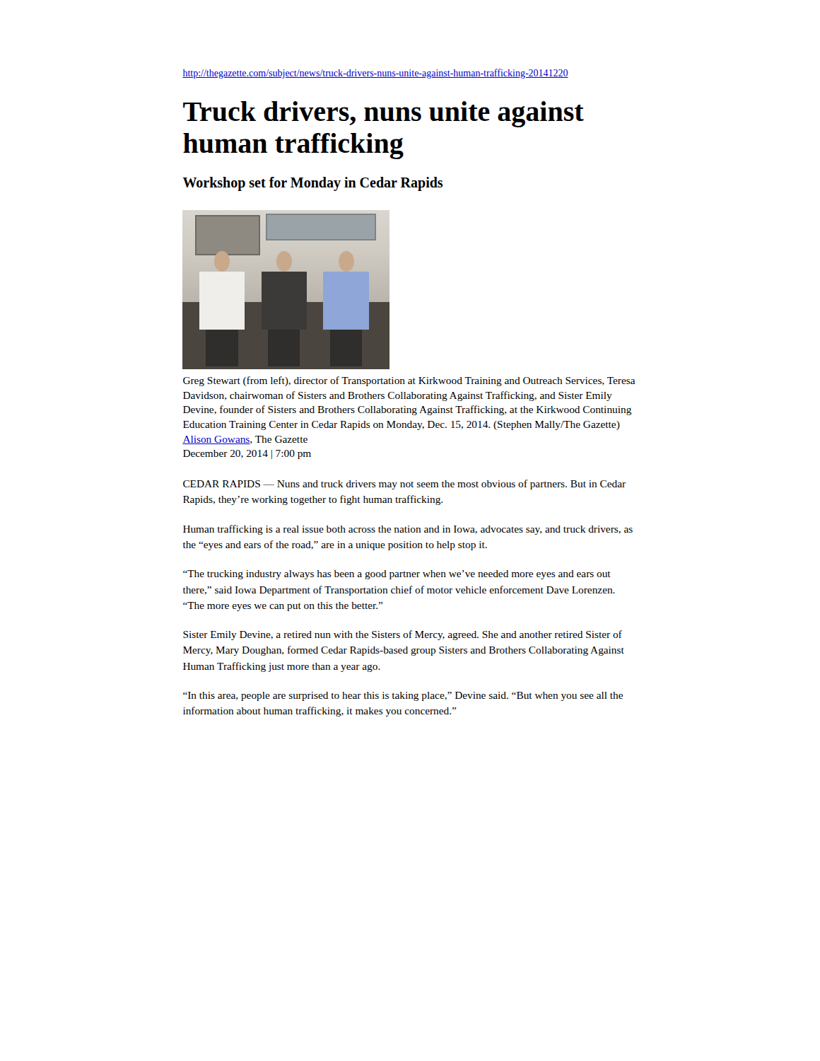http://thegazette.com/subject/news/truck-drivers-nuns-unite-against-human-trafficking-20141220
Truck drivers, nuns unite against human trafficking
Workshop set for Monday in Cedar Rapids
Greg Stewart (from left), director of Transportation at Kirkwood Training and Outreach Services, Teresa Davidson, chairwoman of Sisters and Brothers Collaborating Against Trafficking, and Sister Emily Devine, founder of Sisters and Brothers Collaborating Against Trafficking, at the Kirkwood Continuing Education Training Center in Cedar Rapids on Monday, Dec. 15, 2014. (Stephen Mally/The Gazette)
Alison Gowans, The Gazette
December 20, 2014 | 7:00 pm
CEDAR RAPIDS — Nuns and truck drivers may not seem the most obvious of partners. But in Cedar Rapids, they’re working together to fight human trafficking.
Human trafficking is a real issue both across the nation and in Iowa, advocates say, and truck drivers, as the “eyes and ears of the road,” are in a unique position to help stop it.
“The trucking industry always has been a good partner when we’ve needed more eyes and ears out there,” said Iowa Department of Transportation chief of motor vehicle enforcement Dave Lorenzen. “The more eyes we can put on this the better.”
Sister Emily Devine, a retired nun with the Sisters of Mercy, agreed. She and another retired Sister of Mercy, Mary Doughan, formed Cedar Rapids-based group Sisters and Brothers Collaborating Against Human Trafficking just more than a year ago.
“In this area, people are surprised to hear this is taking place,” Devine said. “But when you see all the information about human trafficking, it makes you concerned.”